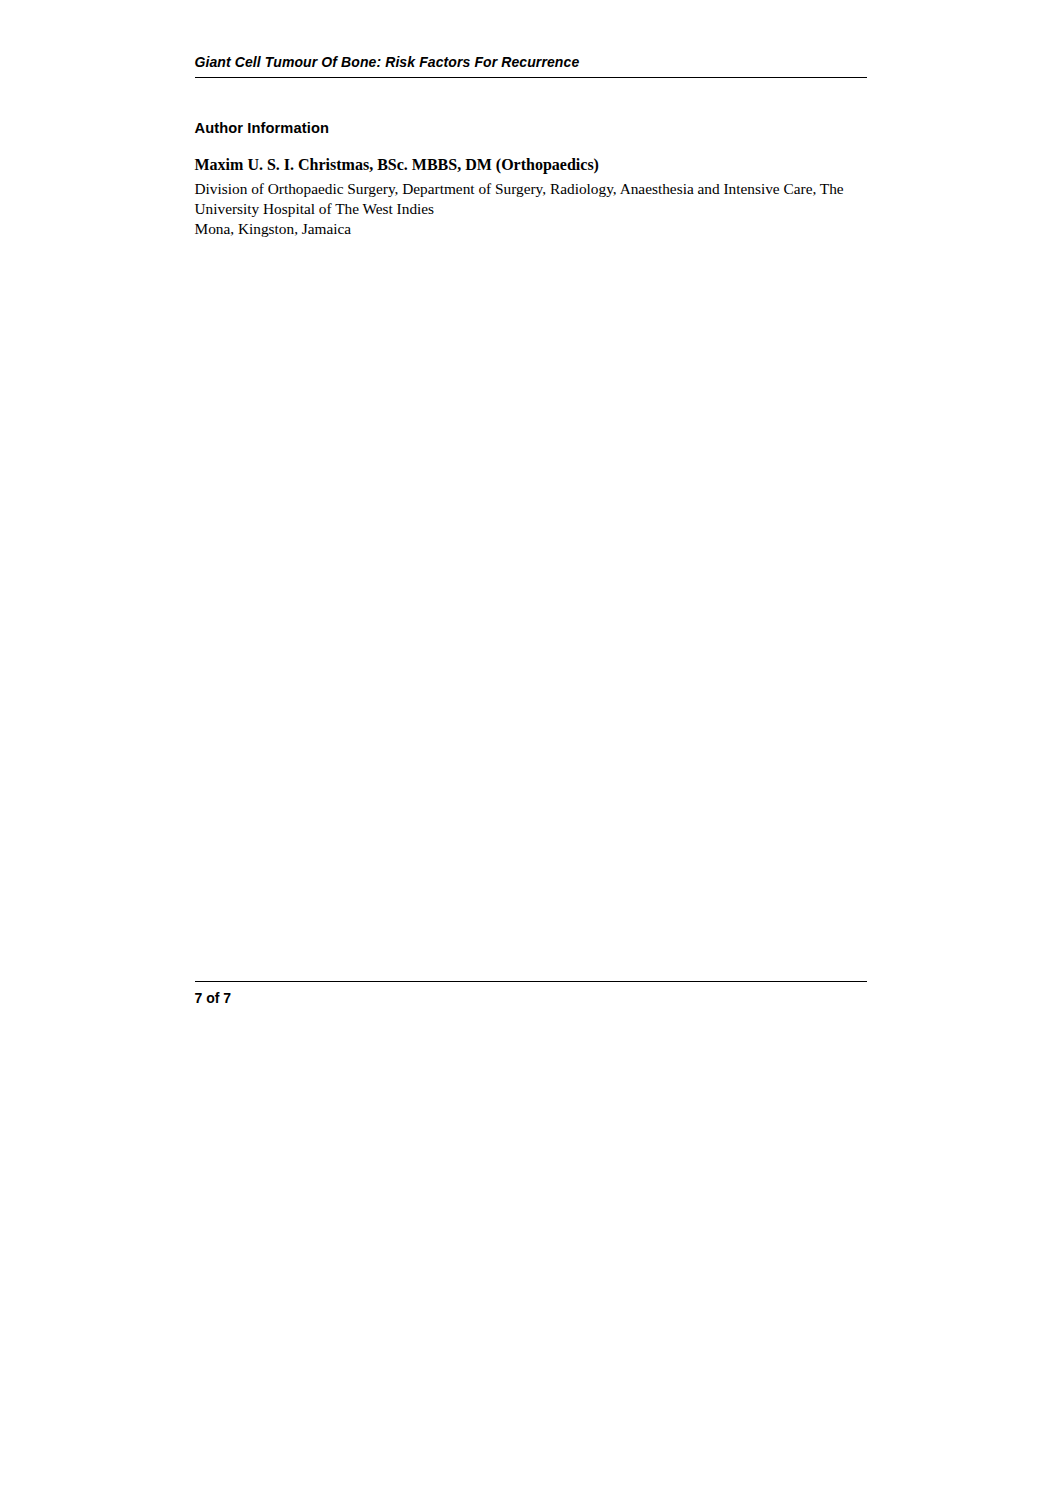Giant Cell Tumour Of Bone: Risk Factors For Recurrence
Author Information
Maxim U. S. I. Christmas, BSc. MBBS, DM (Orthopaedics)
Division of Orthopaedic Surgery, Department of Surgery, Radiology, Anaesthesia and Intensive Care, The University Hospital of The West Indies
Mona, Kingston, Jamaica
7 of 7